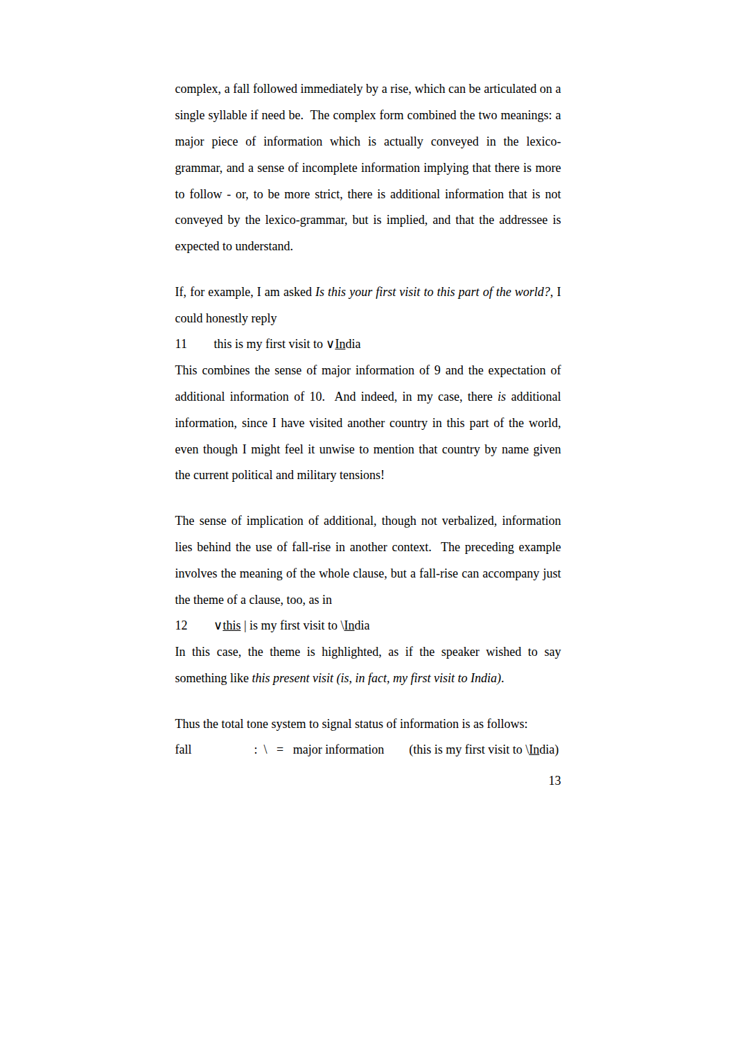complex, a fall followed immediately by a rise, which can be articulated on a single syllable if need be. The complex form combined the two meanings: a major piece of information which is actually conveyed in the lexico-grammar, and a sense of incomplete information implying that there is more to follow - or, to be more strict, there is additional information that is not conveyed by the lexico-grammar, but is implied, and that the addressee is expected to understand.
If, for example, I am asked Is this your first visit to this part of the world?, I could honestly reply
11this is my first visit to ∨India
This combines the sense of major information of 9 and the expectation of additional information of 10. And indeed, in my case, there is additional information, since I have visited another country in this part of the world, even though I might feel it unwise to mention that country by name given the current political and military tensions!
The sense of implication of additional, though not verbalized, information lies behind the use of fall-rise in another context. The preceding example involves the meaning of the whole clause, but a fall-rise can accompany just the theme of a clause, too, as in
12∨this | is my first visit to \India
In this case, the theme is highlighted, as if the speaker wished to say something like this present visit (is, in fact, my first visit to India).
Thus the total tone system to signal status of information is as follows:
fall : \ = major information (this is my first visit to \India)
13